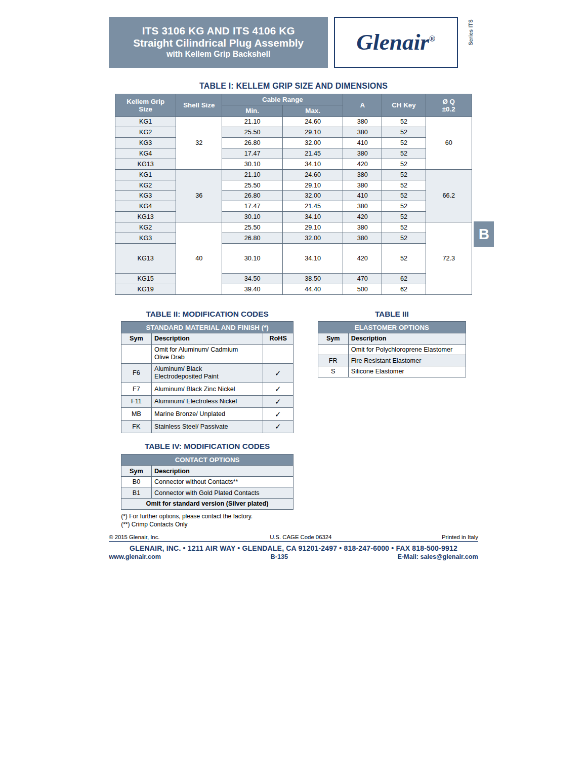ITS 3106 KG AND ITS 4106 KG
Straight Cilindrical Plug Assembly
with Kellem Grip Backshell
Glenair®
Series ITS
B
TABLE I: KELLEM GRIP SIZE AND DIMENSIONS
| Kellem Grip Size | Shell Size | Cable Range | A | CH Key | Ø Q ±0.2 |
| --- | --- | --- | --- | --- | --- |
| Min. | Max. |
| KG1 | 32 | 21.10 | 24.60 | 380 | 52 | 60 |
| KG2 | 25.50 | 29.10 | 380 | 52 |
| KG3 | 26.80 | 32.00 | 410 | 52 |
| KG4 | 17.47 | 21.45 | 380 | 52 |
| KG13 | 30.10 | 34.10 | 420 | 52 |
| KG1 | 36 | 21.10 | 24.60 | 380 | 52 | 66.2 |
| KG2 | 25.50 | 29.10 | 380 | 52 |
| KG3 | 26.80 | 32.00 | 410 | 52 |
| KG4 | 17.47 | 21.45 | 380 | 52 |
| KG13 | 30.10 | 34.10 | 420 | 52 |
| KG2 | 40 | 25.50 | 29.10 | 380 | 52 | 72.3 |
| KG3 | 26.80 | 32.00 | 380 | 52 |
| KG13 | 30.10 | 34.10 | 420 | 52 |
| KG15 | 34.50 | 38.50 | 470 | 62 |
| KG19 | 39.40 | 44.40 | 500 | 62 |
TABLE II: MODIFICATION CODES
| STANDARD MATERIAL AND FINISH (*) |
| --- |
| Sym | Description | RoHS |
| | Omit for Aluminum/ Cadmium Olive Drab | |
| F6 | Aluminum/ Black Electrodeposited Paint | ✓ |
| F7 | Aluminum/ Black Zinc Nickel | ✓ |
| F11 | Aluminum/ Electroless Nickel | ✓ |
| MB | Marine Bronze/ Unplated | ✓ |
| FK | Stainless Steel/ Passivate | ✓ |
TABLE IV: MODIFICATION CODES
| CONTACT OPTIONS |
| --- |
| Sym | Description |
| B0 | Connector without Contacts** |
| B1 | Connector with Gold Plated Contacts |
| Omit for standard version (Silver plated) |
(*) For further options, please contact the factory.
(**) Crimp Contacts Only
TABLE III
| ELASTOMER OPTIONS |
| --- |
| Sym | Description |
| | Omit for Polychloroprene Elastomer |
| FR | Fire Resistant Elastomer |
| S | Silicone Elastomer |
© 2015 Glenair, Inc.
U.S. CAGE Code 06324
Printed in Italy
GLENAIR, INC. • 1211 AIR WAY • GLENDALE, CA 91201-2497 • 818-247-6000 • FAX 818-500-9912
www.glenair.com
B-135
E-Mail: sales@glenair.com